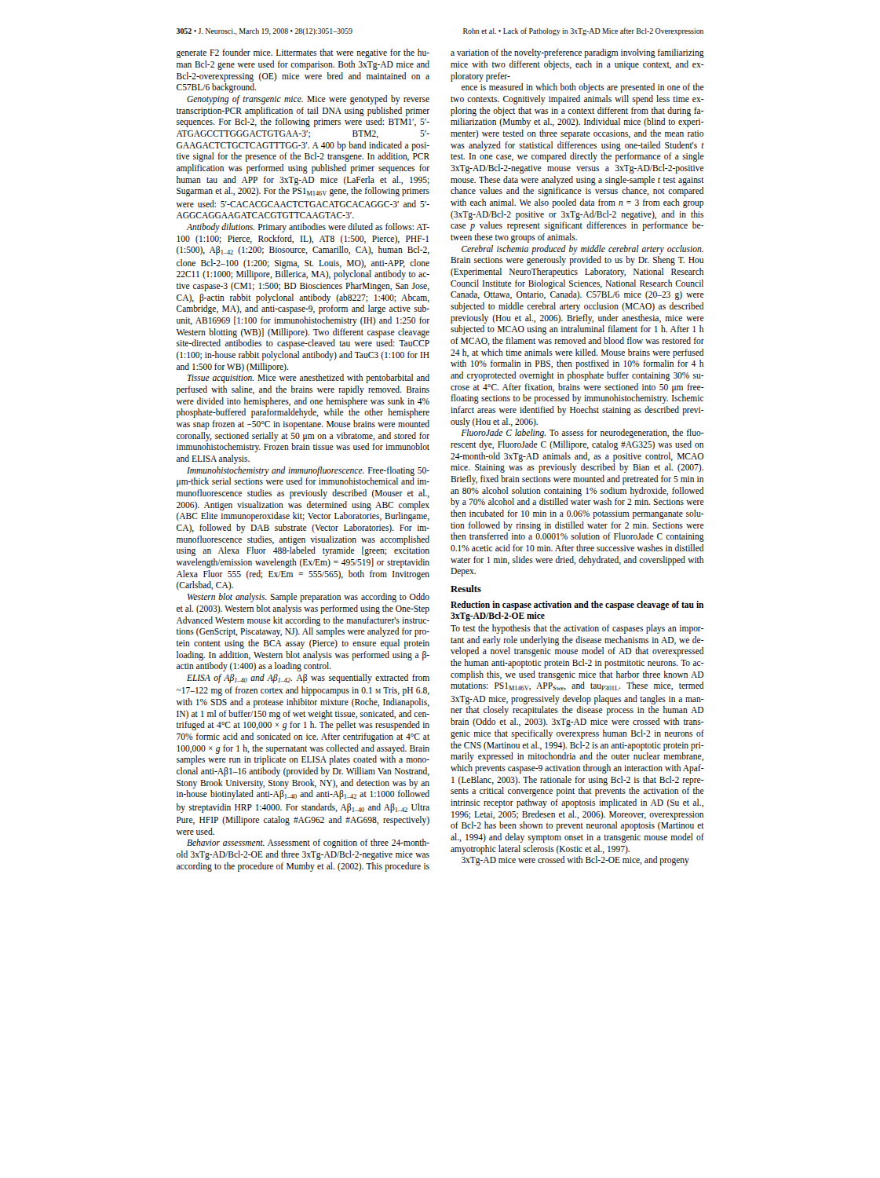3052 • J. Neurosci., March 19, 2008 • 28(12):3051–3059
Rohn et al. • Lack of Pathology in 3xTg-AD Mice after Bcl-2 Overexpression
generate F2 founder mice. Littermates that were negative for the human Bcl-2 gene were used for comparison. Both 3xTg-AD mice and Bcl-2-overexpressing (OE) mice were bred and maintained on a C57BL/6 background.
Genotyping of transgenic mice. Mice were genotyped by reverse transcription-PCR amplification of tail DNA using published primer sequences. For Bcl-2, the following primers were used: BTM1′, 5′-ATGAGCCTTGGGACTGTGAA-3′; BTM2, 5′-GAAGACTCTGCTCAGTTTGG-3′. A 400 bp band indicated a positive signal for the presence of the Bcl-2 transgene. In addition, PCR amplification was performed using published primer sequences for human tau and APP for 3xTg-AD mice (LaFerla et al., 1995; Sugarman et al., 2002). For the PS1M146V gene, the following primers were used: 5′-CACACGCAACTCTGACATGCACAGGC-3′ and 5′-AGGCAGGAAGATCACGTGTTCAAGTAC-3′.
Antibody dilutions. Primary antibodies were diluted as follows: AT-100 (1:100; Pierce, Rockford, IL), AT8 (1:500, Pierce), PHF-1 (1:500), Aβ1–42 (1:200; Biosource, Camarillo, CA), human Bcl-2, clone Bcl-2–100 (1:200; Sigma, St. Louis, MO), anti-APP, clone 22C11 (1:1000; Millipore, Billerica, MA), polyclonal antibody to active caspase-3 (CM1; 1:500; BD Biosciences PharMingen, San Jose, CA), β-actin rabbit polyclonal antibody (ab8227; 1:400; Abcam, Cambridge, MA), and anti-caspase-9, proform and large active subunit, AB16969 [1:100 for immunohistochemistry (IH) and 1:250 for Western blotting (WB)] (Millipore). Two different caspase cleavage site-directed antibodies to caspase-cleaved tau were used: TauCCP (1:100; in-house rabbit polyclonal antibody) and TauC3 (1:100 for IH and 1:500 for WB) (Millipore).
Tissue acquisition. Mice were anesthetized with pentobarbital and perfused with saline, and the brains were rapidly removed. Brains were divided into hemispheres, and one hemisphere was sunk in 4% phosphate-buffered paraformaldehyde, while the other hemisphere was snap frozen at −50°C in isopentane. Mouse brains were mounted coronally, sectioned serially at 50 μm on a vibratome, and stored for immunohistochemistry. Frozen brain tissue was used for immunoblot and ELISA analysis.
Immunohistochemistry and immunofluorescence. Free-floating 50-μm-thick serial sections were used for immunohistochemical and immunofluorescence studies as previously described (Mouser et al., 2006). Antigen visualization was determined using ABC complex (ABC Elite immunoperoxidase kit; Vector Laboratories, Burlingame, CA), followed by DAB substrate (Vector Laboratories). For immunofluorescence studies, antigen visualization was accomplished using an Alexa Fluor 488-labeled tyramide [green; excitation wavelength/emission wavelength (Ex/Em) = 495/519] or streptavidin Alexa Fluor 555 (red; Ex/Em = 555/565), both from Invitrogen (Carlsbad, CA).
Western blot analysis. Sample preparation was according to Oddo et al. (2003). Western blot analysis was performed using the One-Step Advanced Western mouse kit according to the manufacturer's instructions (GenScript, Piscataway, NJ). All samples were analyzed for protein content using the BCA assay (Pierce) to ensure equal protein loading. In addition, Western blot analysis was performed using a β-actin antibody (1:400) as a loading control.
ELISA of Aβ1–40 and Aβ1–42. Aβ was sequentially extracted from ~17–122 mg of frozen cortex and hippocampus in 0.1 m Tris, pH 6.8, with 1% SDS and a protease inhibitor mixture (Roche, Indianapolis, IN) at 1 ml of buffer/150 mg of wet weight tissue, sonicated, and centrifuged at 4°C at 100,000 × g for 1 h. The pellet was resuspended in 70% formic acid and sonicated on ice. After centrifugation at 4°C at 100,000 × g for 1 h, the supernatant was collected and assayed. Brain samples were run in triplicate on ELISA plates coated with a monoclonal anti-Aβ1–16 antibody (provided by Dr. William Van Nostrand, Stony Brook University, Stony Brook, NY), and detection was by an in-house biotinylated anti-Aβ1–40 and anti-Aβ1–42 at 1:1000 followed by streptavidin HRP 1:4000. For standards, Aβ1–40 and Aβ1–42 Ultra Pure, HFIP (Millipore catalog #AG962 and #AG698, respectively) were used.
Behavior assessment. Assessment of cognition of three 24-month-old 3xTg-AD/Bcl-2-OE and three 3xTg-AD/Bcl-2-negative mice was according to the procedure of Mumby et al. (2002). This procedure is a variation of the novelty-preference paradigm involving familiarizing mice with two different objects, each in a unique context, and exploratory prefer-
ence is measured in which both objects are presented in one of the two contexts. Cognitively impaired animals will spend less time exploring the object that was in a context different from that during familiarization (Mumby et al., 2002). Individual mice (blind to experimenter) were tested on three separate occasions, and the mean ratio was analyzed for statistical differences using one-tailed Student's t test. In one case, we compared directly the performance of a single 3xTg-AD/Bcl-2-negative mouse versus a 3xTg-AD/Bcl-2-positive mouse. These data were analyzed using a single-sample t test against chance values and the significance is versus chance, not compared with each animal. We also pooled data from n = 3 from each group (3xTg-AD/Bcl-2 positive or 3xTg-Ad/Bcl-2 negative), and in this case p values represent significant differences in performance between these two groups of animals.
Cerebral ischemia produced by middle cerebral artery occlusion. Brain sections were generously provided to us by Dr. Sheng T. Hou (Experimental NeuroTherapeutics Laboratory, National Research Council Institute for Biological Sciences, National Research Council Canada, Ottawa, Ontario, Canada). C57BL/6 mice (20–23 g) were subjected to middle cerebral artery occlusion (MCAO) as described previously (Hou et al., 2006). Briefly, under anesthesia, mice were subjected to MCAO using an intraluminal filament for 1 h. After 1 h of MCAO, the filament was removed and blood flow was restored for 24 h, at which time animals were killed. Mouse brains were perfused with 10% formalin in PBS, then postfixed in 10% formalin for 4 h and cryoprotected overnight in phosphate buffer containing 30% sucrose at 4°C. After fixation, brains were sectioned into 50 μm free-floating sections to be processed by immunohistochemistry. Ischemic infarct areas were identified by Hoechst staining as described previously (Hou et al., 2006).
FluoroJade C labeling. To assess for neurodegeneration, the fluorescent dye, FluoroJade C (Millipore, catalog #AG325) was used on 24-month-old 3xTg-AD animals and, as a positive control, MCAO mice. Staining was as previously described by Bian et al. (2007). Briefly, fixed brain sections were mounted and pretreated for 5 min in an 80% alcohol solution containing 1% sodium hydroxide, followed by a 70% alcohol and a distilled water wash for 2 min. Sections were then incubated for 10 min in a 0.06% potassium permanganate solution followed by rinsing in distilled water for 2 min. Sections were then transferred into a 0.0001% solution of FluoroJade C containing 0.1% acetic acid for 10 min. After three successive washes in distilled water for 1 min, slides were dried, dehydrated, and coverslipped with Depex.
Results
Reduction in caspase activation and the caspase cleavage of tau in 3xTg-AD/Bcl-2-OE mice
To test the hypothesis that the activation of caspases plays an important and early role underlying the disease mechanisms in AD, we developed a novel transgenic mouse model of AD that overexpressed the human anti-apoptotic protein Bcl-2 in postmitotic neurons. To accomplish this, we used transgenic mice that harbor three known AD mutations: PS1M146V, APPSwe, and tauP301L. These mice, termed 3xTg-AD mice, progressively develop plaques and tangles in a manner that closely recapitulates the disease process in the human AD brain (Oddo et al., 2003). 3xTg-AD mice were crossed with transgenic mice that specifically overexpress human Bcl-2 in neurons of the CNS (Martinou et al., 1994). Bcl-2 is an anti-apoptotic protein primarily expressed in mitochondria and the outer nuclear membrane, which prevents caspase-9 activation through an interaction with Apaf-1 (LeBlanc, 2003). The rationale for using Bcl-2 is that Bcl-2 represents a critical convergence point that prevents the activation of the intrinsic receptor pathway of apoptosis implicated in AD (Su et al., 1996; Letai, 2005; Bredesen et al., 2006). Moreover, overexpression of Bcl-2 has been shown to prevent neuronal apoptosis (Martinou et al., 1994) and delay symptom onset in a transgenic mouse model of amyotrophic lateral sclerosis (Kostic et al., 1997).
3xTg-AD mice were crossed with Bcl-2-OE mice, and progeny